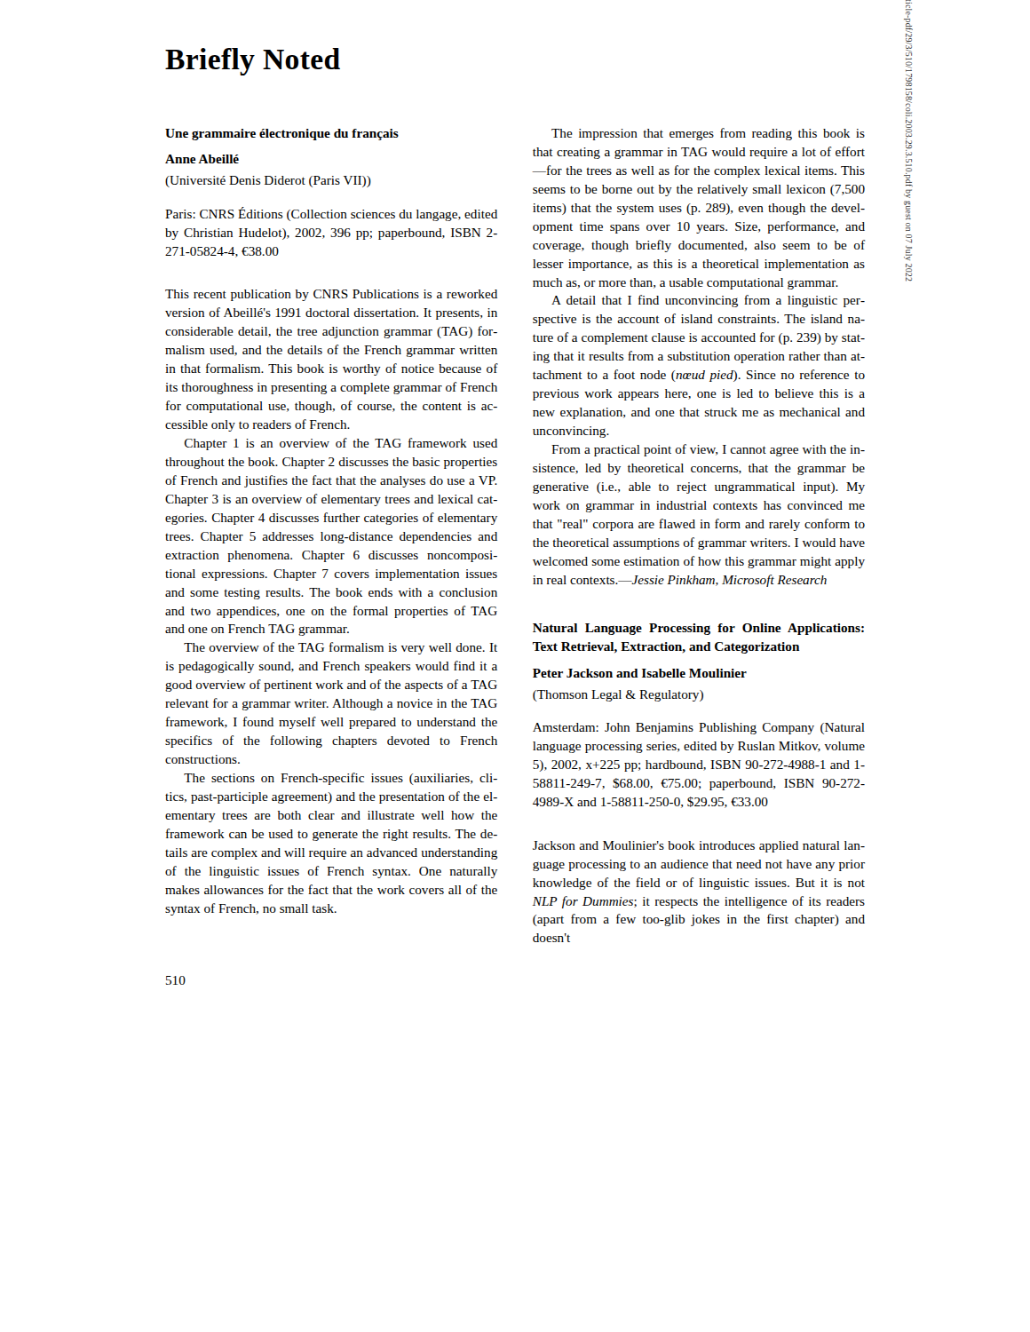Briefly Noted
Une grammaire électronique du français
Anne Abeillé
(Université Denis Diderot (Paris VII))
Paris: CNRS Éditions (Collection sciences du langage, edited by Christian Hudelot), 2002, 396 pp; paperbound, ISBN 2-271-05824-4, €38.00
This recent publication by CNRS Publications is a reworked version of Abeillé's 1991 doctoral dissertation. It presents, in considerable detail, the tree adjunction grammar (TAG) formalism used, and the details of the French grammar written in that formalism. This book is worthy of notice because of its thoroughness in presenting a complete grammar of French for computational use, though, of course, the content is accessible only to readers of French.
Chapter 1 is an overview of the TAG framework used throughout the book. Chapter 2 discusses the basic properties of French and justifies the fact that the analyses do use a VP. Chapter 3 is an overview of elementary trees and lexical categories. Chapter 4 discusses further categories of elementary trees. Chapter 5 addresses long-distance dependencies and extraction phenomena. Chapter 6 discusses noncompositional expressions. Chapter 7 covers implementation issues and some testing results. The book ends with a conclusion and two appendices, one on the formal properties of TAG and one on French TAG grammar.
The overview of the TAG formalism is very well done. It is pedagogically sound, and French speakers would find it a good overview of pertinent work and of the aspects of a TAG relevant for a grammar writer. Although a novice in the TAG framework, I found myself well prepared to understand the specifics of the following chapters devoted to French constructions.
The sections on French-specific issues (auxiliaries, clitics, past-participle agreement) and the presentation of the elementary trees are both clear and illustrate well how the framework can be used to generate the right results. The details are complex and will require an advanced understanding of the linguistic issues of French syntax. One naturally makes allowances for the fact that the work covers all of the syntax of French, no small task.
The impression that emerges from reading this book is that creating a grammar in TAG would require a lot of effort—for the trees as well as for the complex lexical items. This seems to be borne out by the relatively small lexicon (7,500 items) that the system uses (p. 289), even though the development time spans over 10 years. Size, performance, and coverage, though briefly documented, also seem to be of lesser importance, as this is a theoretical implementation as much as, or more than, a usable computational grammar.
A detail that I find unconvincing from a linguistic perspective is the account of island constraints. The island nature of a complement clause is accounted for (p. 239) by stating that it results from a substitution operation rather than attachment to a foot node (nœud pied). Since no reference to previous work appears here, one is led to believe this is a new explanation, and one that struck me as mechanical and unconvincing.
From a practical point of view, I cannot agree with the insistence, led by theoretical concerns, that the grammar be generative (i.e., able to reject ungrammatical input). My work on grammar in industrial contexts has convinced me that "real" corpora are flawed in form and rarely conform to the theoretical assumptions of grammar writers. I would have welcomed some estimation of how this grammar might apply in real contexts.—Jessie Pinkham, Microsoft Research
Natural Language Processing for Online Applications: Text Retrieval, Extraction, and Categorization
Peter Jackson and Isabelle Moulinier
(Thomson Legal & Regulatory)
Amsterdam: John Benjamins Publishing Company (Natural language processing series, edited by Ruslan Mitkov, volume 5), 2002, x+225 pp; hardbound, ISBN 90-272-4988-1 and 1-58811-249-7, $68.00, €75.00; paperbound, ISBN 90-272-4989-X and 1-58811-250-0, $29.95, €33.00
Jackson and Moulinier's book introduces applied natural language processing to an audience that need not have any prior knowledge of the field or of linguistic issues. But it is not NLP for Dummies; it respects the intelligence of its readers (apart from a few too-glib jokes in the first chapter) and doesn't
510
Downloaded from http://direct.mit.edu/coli/article-pdf/29/3/510/1798158/coli.2003.29.3.510.pdf by guest on 07 July 2022